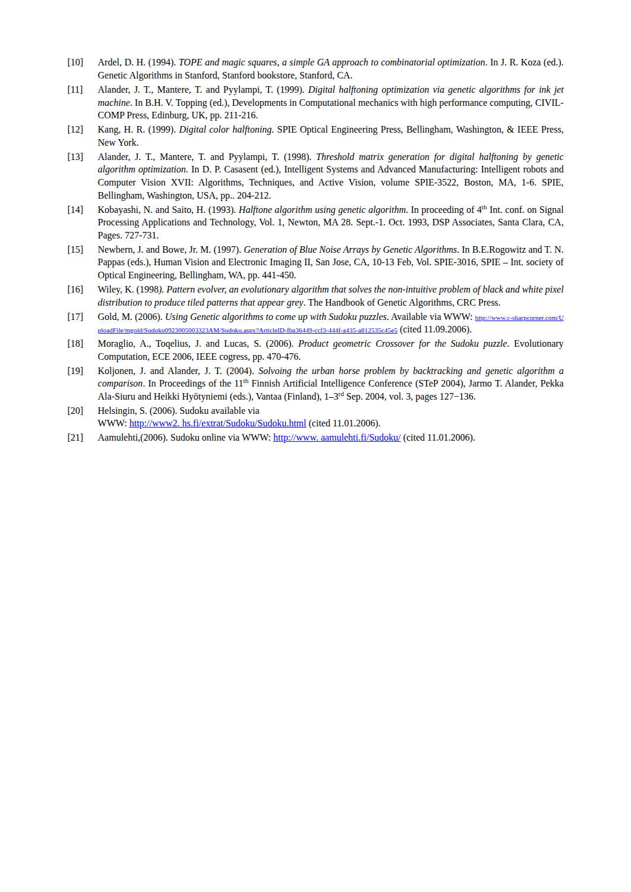[10] Ardel, D. H. (1994). TOPE and magic squares, a simple GA approach to combinatorial optimization. In J. R. Koza (ed.). Genetic Algorithms in Stanford, Stanford bookstore, Stanford, CA.
[11] Alander, J. T., Mantere, T. and Pyylampi, T. (1999). Digital halftoning optimization via genetic algorithms for ink jet machine. In B.H. V. Topping (ed.), Developments in Computational mechanics with high performance computing, CIVIL-COMP Press, Edinburg, UK, pp. 211-216.
[12] Kang, H. R. (1999). Digital color halftoning. SPIE Optical Engineering Press, Bellingham, Washington, & IEEE Press, New York.
[13] Alander, J. T., Mantere, T. and Pyylampi, T. (1998). Threshold matrix generation for digital halftoning by genetic algorithm optimization. In D. P. Casasent (ed.), Intelligent Systems and Advanced Manufacturing: Intelligent robots and Computer Vision XVII: Algorithms, Techniques, and Active Vision, volume SPIE-3522, Boston, MA, 1-6. SPIE, Bellingham, Washington, USA, pp.. 204-212.
[14] Kobayashi, N. and Saito, H. (1993). Halftone algorithm using genetic algorithm. In proceeding of 4th Int. conf. on Signal Processing Applications and Technology, Vol. 1, Newton, MA 28. Sept.-1. Oct. 1993, DSP Associates, Santa Clara, CA, Pages. 727-731.
[15] Newbern, J. and Bowe, Jr. M. (1997). Generation of Blue Noise Arrays by Genetic Algorithms. In B.E.Rogowitz and T. N. Pappas (eds.), Human Vision and Electronic Imaging II, San Jose, CA, 10-13 Feb, Vol. SPIE-3016, SPIE – Int. society of Optical Engineering, Bellingham, WA, pp. 441-450.
[16] Wiley, K. (1998). Pattern evolver, an evolutionary algorithm that solves the non-intuitive problem of black and white pixel distribution to produce tiled patterns that appear grey. The Handbook of Genetic Algorithms, CRC Press.
[17] Gold, M. (2006). Using Genetic algorithms to come up with Sudoku puzzles. Available via WWW: http://www.c-sharpcorner.com/UploadFile/mgold/Sudoku0923005003323AM/Sudoku.aspx?ArticleID-fba36449-ccf3-444f-a435-a812535c45e5 (cited 11.09.2006).
[18] Moraglio, A., Toqelius, J. and Lucas, S. (2006). Product geometric Crossover for the Sudoku puzzle. Evolutionary Computation, ECE 2006, IEEE cogress, pp. 470-476.
[19] Koljonen, J. and Alander, J. T. (2004). Solvoing the urban horse problem by backtracking and genetic algorithm a comparison. In Proceedings of the 11th Finnish Artificial Intelligence Conference (STeP 2004), Jarmo T. Alander, Pekka Ala-Siuru and Heikki Hyötyniemi (eds.), Vantaa (Finland), 1–3rd Sep. 2004, vol. 3, pages 127−136.
[20] Helsingin, S. (2006). Sudoku available via
WWW: http://www2. hs.fi/extrat/Sudoku/Sudoku.html (cited 11.01.2006).
[21] Aamulehti,(2006). Sudoku online via WWW: http://www. aamulehti.fi/Sudoku/ (cited 11.01.2006).